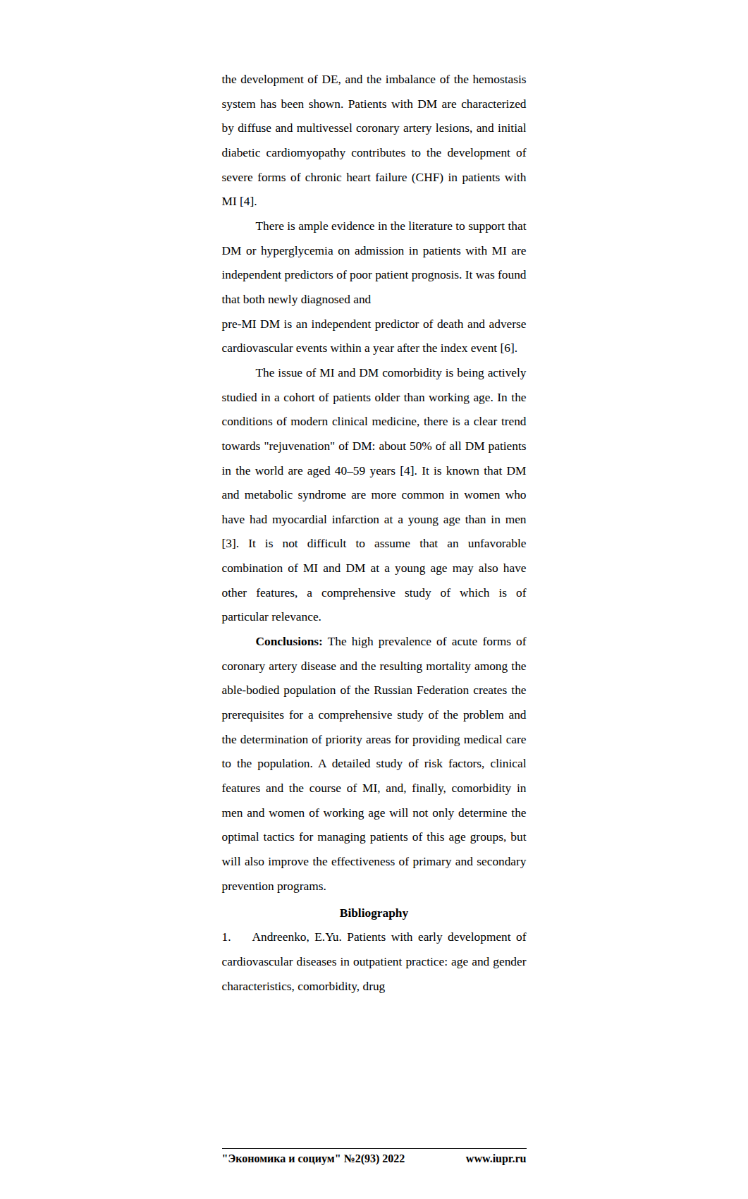the development of DE, and the imbalance of the hemostasis system has been shown. Patients with DM are characterized by diffuse and multivessel coronary artery lesions, and initial diabetic cardiomyopathy contributes to the development of severe forms of chronic heart failure (CHF) in patients with MI [4].
There is ample evidence in the literature to support that DM or hyperglycemia on admission in patients with MI are independent predictors of poor patient prognosis. It was found that both newly diagnosed and
pre-MI DM is an independent predictor of death and adverse cardiovascular events within a year after the index event [6].
The issue of MI and DM comorbidity is being actively studied in a cohort of patients older than working age. In the conditions of modern clinical medicine, there is a clear trend towards "rejuvenation" of DM: about 50% of all DM patients in the world are aged 40–59 years [4]. It is known that DM and metabolic syndrome are more common in women who have had myocardial infarction at a young age than in men [3]. It is not difficult to assume that an unfavorable combination of MI and DM at a young age may also have other features, a comprehensive study of which is of particular relevance.
Conclusions: The high prevalence of acute forms of coronary artery disease and the resulting mortality among the able-bodied population of the Russian Federation creates the prerequisites for a comprehensive study of the problem and the determination of priority areas for providing medical care to the population. A detailed study of risk factors, clinical features and the course of MI, and, finally, comorbidity in men and women of working age will not only determine the optimal tactics for managing patients of this age groups, but will also improve the effectiveness of primary and secondary prevention programs.
Bibliography
1. Andreenko, E.Yu. Patients with early development of cardiovascular diseases in outpatient practice: age and gender characteristics, comorbidity, drug
"Экономика и социум" №2(93) 2022
www.iupr.ru